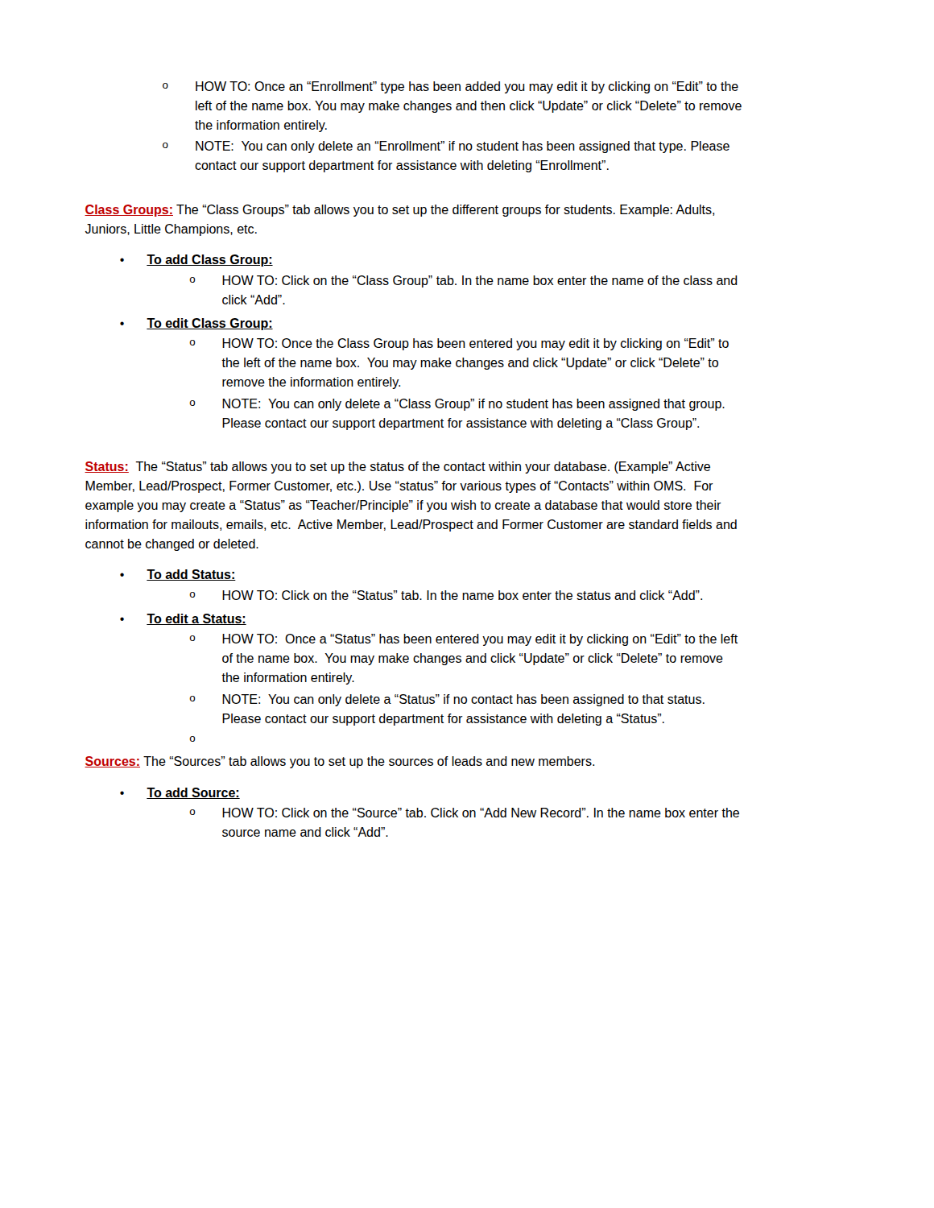o HOW TO: Once an “Enrollment” type has been added you may edit it by clicking on “Edit” to the left of the name box. You may make changes and then click “Update” or click “Delete” to remove the information entirely.
o NOTE: You can only delete an “Enrollment” if no student has been assigned that type. Please contact our support department for assistance with deleting “Enrollment”.
Class Groups: The “Class Groups” tab allows you to set up the different groups for students. Example: Adults, Juniors, Little Champions, etc.
•To add Class Group:
o HOW TO: Click on the “Class Group” tab. In the name box enter the name of the class and click “Add”.
•To edit Class Group:
o HOW TO: Once the Class Group has been entered you may edit it by clicking on “Edit” to the left of the name box. You may make changes and click “Update” or click “Delete” to remove the information entirely.
o NOTE: You can only delete a “Class Group” if no student has been assigned that group. Please contact our support department for assistance with deleting a “Class Group”.
Status: The “Status” tab allows you to set up the status of the contact within your database. (Example” Active Member, Lead/Prospect, Former Customer, etc.). Use “status” for various types of “Contacts” within OMS. For example you may create a “Status” as “Teacher/Principle” if you wish to create a database that would store their information for mailouts, emails, etc. Active Member, Lead/Prospect and Former Customer are standard fields and cannot be changed or deleted.
•To add Status:
o HOW TO: Click on the “Status” tab. In the name box enter the status and click “Add”.
•To edit a Status:
o HOW TO: Once a “Status” has been entered you may edit it by clicking on “Edit” to the left of the name box. You may make changes and click “Update” or click “Delete” to remove the information entirely.
o NOTE: You can only delete a “Status” if no contact has been assigned to that status. Please contact our support department for assistance with deleting a “Status”.
o
Sources: The “Sources” tab allows you to set up the sources of leads and new members.
•To add Source:
o HOW TO: Click on the “Source” tab. Click on “Add New Record”. In the name box enter the source name and click “Add”.